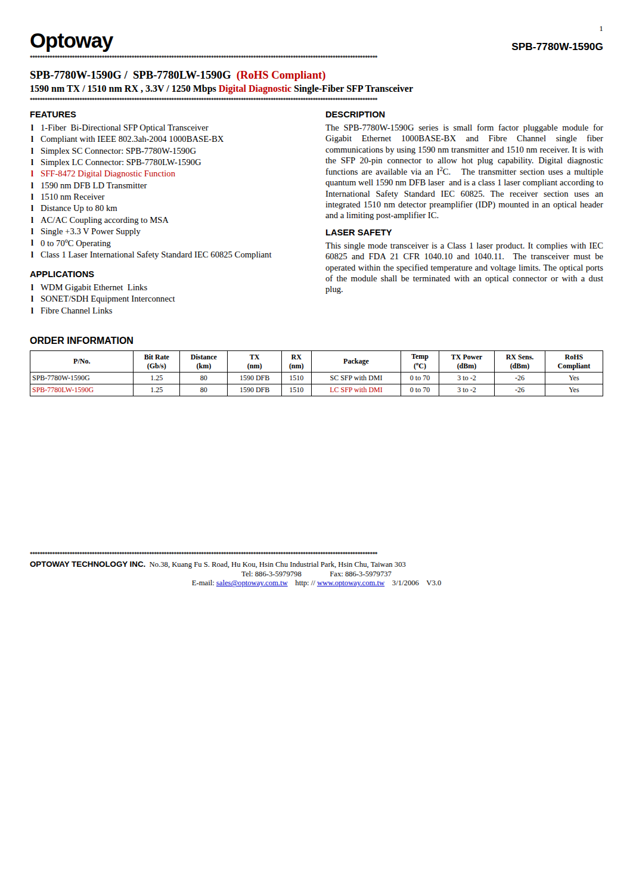1
Optoway
SPB-7780W-1590G
********************************************************************************************************************************************
SPB-7780W-1590G / SPB-7780LW-1590G (RoHS Compliant)
1590 nm TX / 1510 nm RX , 3.3V / 1250 Mbps Digital Diagnostic Single-Fiber SFP Transceiver
********************************************************************************************************************************************
FEATURES
1-Fiber Bi-Directional SFP Optical Transceiver
Compliant with IEEE 802.3ah-2004 1000BASE-BX
Simplex SC Connector: SPB-7780W-1590G
Simplex LC Connector: SPB-7780LW-1590G
SFF-8472 Digital Diagnostic Function
1590 nm DFB LD Transmitter
1510 nm Receiver
Distance Up to 80 km
AC/AC Coupling according to MSA
Single +3.3 V Power Supply
0 to 70oC Operating
Class 1 Laser International Safety Standard IEC 60825 Compliant
APPLICATIONS
WDM Gigabit Ethernet Links
SONET/SDH Equipment Interconnect
Fibre Channel Links
DESCRIPTION
The SPB-7780W-1590G series is small form factor pluggable module for Gigabit Ethernet 1000BASE-BX and Fibre Channel single fiber communications by using 1590 nm transmitter and 1510 nm receiver. It is with the SFP 20-pin connector to allow hot plug capability. Digital diagnostic functions are available via an I2C. The transmitter section uses a multiple quantum well 1590 nm DFB laser and is a class 1 laser compliant according to International Safety Standard IEC 60825. The receiver section uses an integrated 1510 nm detector preamplifier (IDP) mounted in an optical header and a limiting post-amplifier IC.
LASER SAFETY
This single mode transceiver is a Class 1 laser product. It complies with IEC 60825 and FDA 21 CFR 1040.10 and 1040.11. The transceiver must be operated within the specified temperature and voltage limits. The optical ports of the module shall be terminated with an optical connector or with a dust plug.
ORDER INFORMATION
| P/No. | Bit Rate (Gb/s) | Distance (km) | TX (nm) | RX (nm) | Package | Temp ( o C) | TX Power (dBm) | RX Sens. (dBm) | RoHS Compliant |
| --- | --- | --- | --- | --- | --- | --- | --- | --- | --- |
| SPB-7780W-1590G | 1.25 | 80 | 1590 DFB | 1510 | SC SFP with DMI | 0 to 70 | 3 to -2 | -26 | Yes |
| SPB-7780LW-1590G | 1.25 | 80 | 1590 DFB | 1510 | LC SFP with DMI | 0 to 70 | 3 to -2 | -26 | Yes |
********************************************************************************************************************************************
OPTOWAY TECHNOLOGY INC. No.38, Kuang Fu S. Road, Hu Kou, Hsin Chu Industrial Park, Hsin Chu, Taiwan 303
Tel: 886-3-5979798 Fax: 886-3-5979737
E-mail: sales@optoway.com.tw http: // www.optoway.com.tw 3/1/2006 V3.0